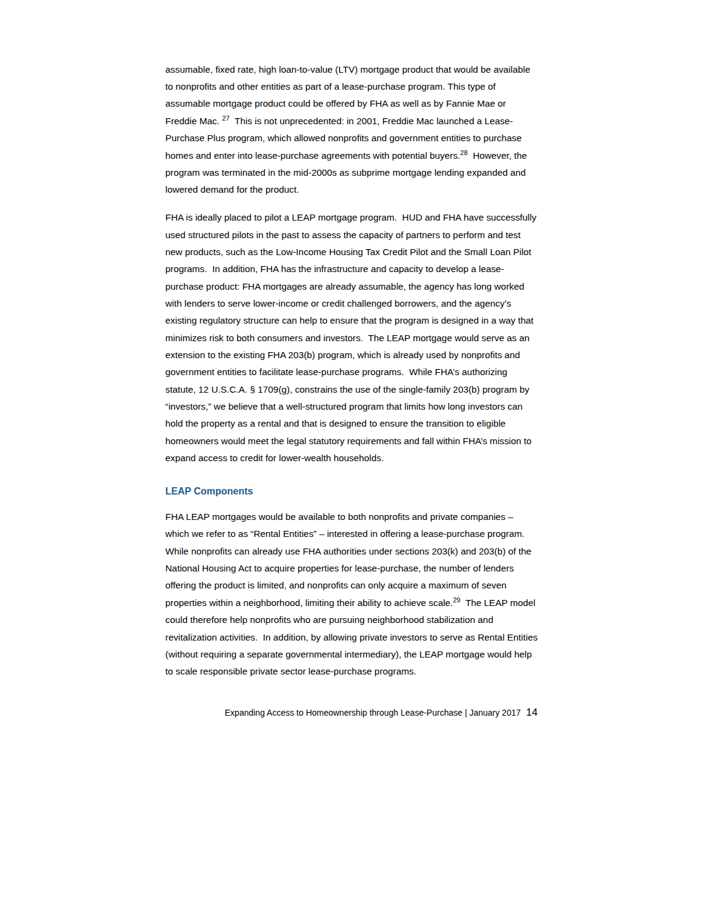assumable, fixed rate, high loan-to-value (LTV) mortgage product that would be available to nonprofits and other entities as part of a lease-purchase program. This type of assumable mortgage product could be offered by FHA as well as by Fannie Mae or Freddie Mac. 27 This is not unprecedented: in 2001, Freddie Mac launched a Lease-Purchase Plus program, which allowed nonprofits and government entities to purchase homes and enter into lease-purchase agreements with potential buyers.28 However, the program was terminated in the mid-2000s as subprime mortgage lending expanded and lowered demand for the product.
FHA is ideally placed to pilot a LEAP mortgage program. HUD and FHA have successfully used structured pilots in the past to assess the capacity of partners to perform and test new products, such as the Low-Income Housing Tax Credit Pilot and the Small Loan Pilot programs. In addition, FHA has the infrastructure and capacity to develop a lease-purchase product: FHA mortgages are already assumable, the agency has long worked with lenders to serve lower-income or credit challenged borrowers, and the agency’s existing regulatory structure can help to ensure that the program is designed in a way that minimizes risk to both consumers and investors. The LEAP mortgage would serve as an extension to the existing FHA 203(b) program, which is already used by nonprofits and government entities to facilitate lease-purchase programs. While FHA’s authorizing statute, 12 U.S.C.A. § 1709(g), constrains the use of the single-family 203(b) program by “investors,” we believe that a well-structured program that limits how long investors can hold the property as a rental and that is designed to ensure the transition to eligible homeowners would meet the legal statutory requirements and fall within FHA’s mission to expand access to credit for lower-wealth households.
LEAP Components
FHA LEAP mortgages would be available to both nonprofits and private companies – which we refer to as “Rental Entities” – interested in offering a lease-purchase program. While nonprofits can already use FHA authorities under sections 203(k) and 203(b) of the National Housing Act to acquire properties for lease-purchase, the number of lenders offering the product is limited, and nonprofits can only acquire a maximum of seven properties within a neighborhood, limiting their ability to achieve scale.29 The LEAP model could therefore help nonprofits who are pursuing neighborhood stabilization and revitalization activities. In addition, by allowing private investors to serve as Rental Entities (without requiring a separate governmental intermediary), the LEAP mortgage would help to scale responsible private sector lease-purchase programs.
Expanding Access to Homeownership through Lease-Purchase | January 201714